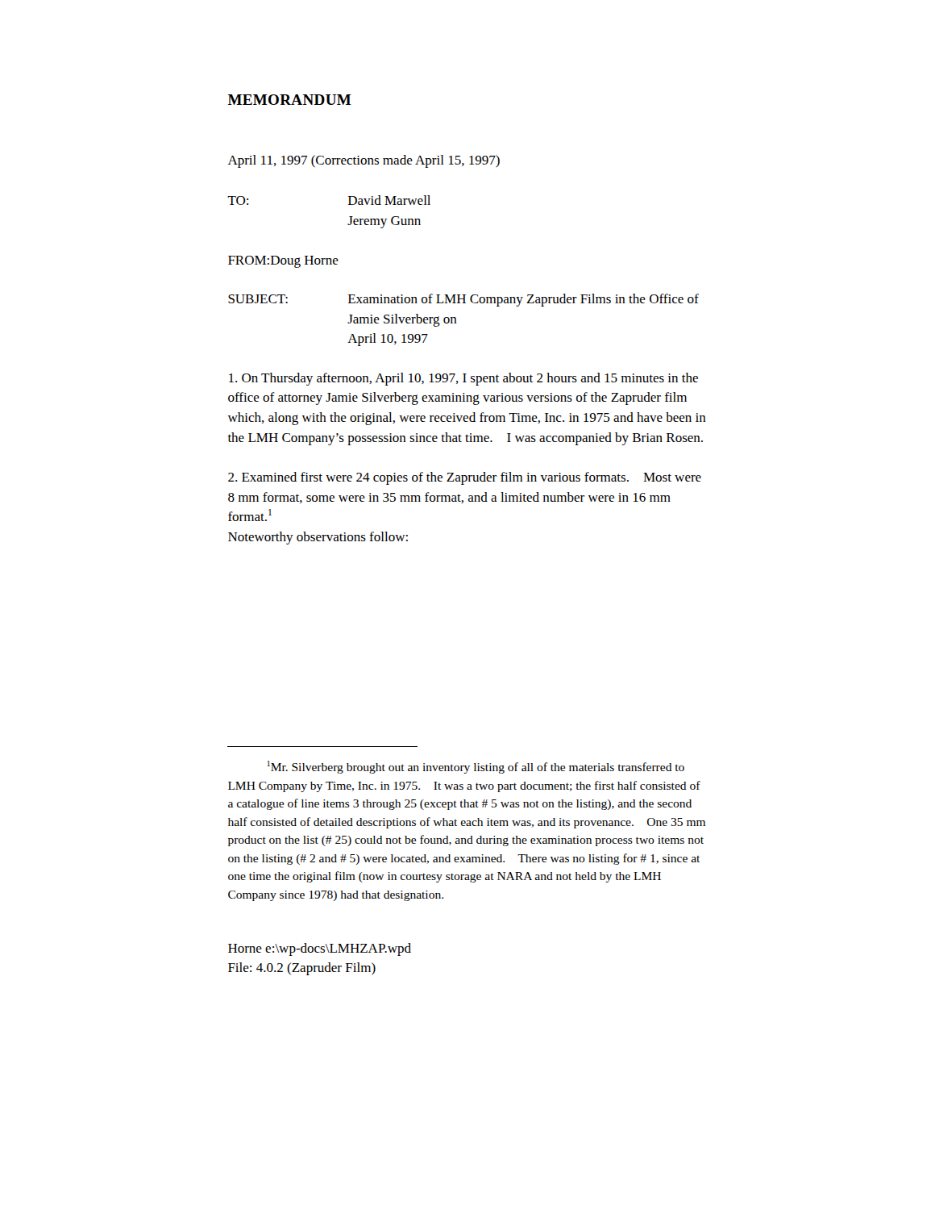MEMORANDUM
April 11, 1997 (Corrections made April 15, 1997)
TO:
David Marwell Jeremy Gunn
FROM:Doug Horne
SUBJECT:
Examination of LMH Company Zapruder Films in the Office of Jamie Silverberg on April 10, 1997
1. On Thursday afternoon, April 10, 1997, I spent about 2 hours and 15 minutes in the office of attorney Jamie Silverberg examining various versions of the Zapruder film which, along with the original, were received from Time, Inc. in 1975 and have been in the LMH Company’s possession since that time. I was accompanied by Brian Rosen.
2. Examined first were 24 copies of the Zapruder film in various formats. Most were
8 mm format, some were in 35 mm format, and a limited number were in 16 mm format.1
Noteworthy observations follow:
1 Mr. Silverberg brought out an inventory listing of all of the materials transferred to LMH Company by Time, Inc. in 1975. It was a two part document; the first half consisted of a catalogue of line items 3 through 25 (except that # 5 was not on the listing), and the second half consisted of detailed descriptions of what each item was, and its provenance. One 35 mm product on the list (# 25) could not be found, and during the examination process two items not on the listing (# 2 and # 5) were located, and examined. There was no listing for # 1, since at one time the original film (now in courtesy storage at NARA and not held by the LMH Company since 1978) had that designation.
Horne e:\wp-docs\LMHZAP.wpd File: 4.0.2 (Zapruder Film)